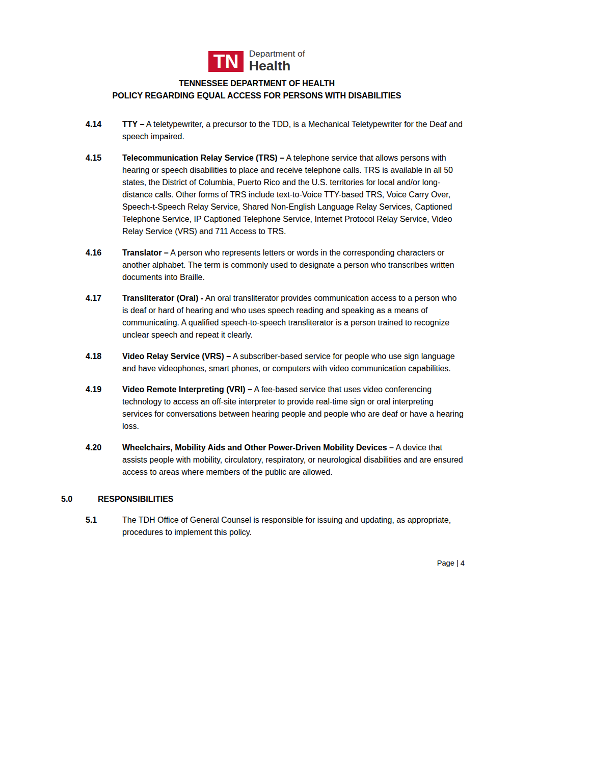TN Department of
Health
TENNESSEE DEPARTMENT OF HEALTH
POLICY REGARDING EQUAL ACCESS FOR PERSONS WITH DISABILITIES
4.14
TTY – A teletypewriter, a precursor to the TDD, is a Mechanical Teletypewriter for the Deaf and speech impaired.
4.15
Telecommunication Relay Service (TRS) – A telephone service that allows persons with hearing or speech disabilities to place and receive telephone calls. TRS is available in all 50 states, the District of Columbia, Puerto Rico and the U.S. territories for local and/or long-distance calls. Other forms of TRS include text-to-Voice TTY-based TRS, Voice Carry Over, Speech-t-Speech Relay Service, Shared Non-English Language Relay Services, Captioned Telephone Service, IP Captioned Telephone Service, Internet Protocol Relay Service, Video Relay Service (VRS) and 711 Access to TRS.
4.16
Translator – A person who represents letters or words in the corresponding characters or another alphabet. The term is commonly used to designate a person who transcribes written documents into Braille.
4.17
Transliterator (Oral) - An oral transliterator provides communication access to a person who is deaf or hard of hearing and who uses speech reading and speaking as a means of communicating. A qualified speech-to-speech transliterator is a person trained to recognize unclear speech and repeat it clearly.
4.18
Video Relay Service (VRS) – A subscriber-based service for people who use sign language and have videophones, smart phones, or computers with video communication capabilities.
4.19
Video Remote Interpreting (VRI) – A fee-based service that uses video conferencing technology to access an off-site interpreter to provide real-time sign or oral interpreting services for conversations between hearing people and people who are deaf or have a hearing loss.
4.20
Wheelchairs, Mobility Aids and Other Power-Driven Mobility Devices – A device that assists people with mobility, circulatory, respiratory, or neurological disabilities and are ensured access to areas where members of the public are allowed.
5.0
RESPONSIBILITIES
5.1
The TDH Office of General Counsel is responsible for issuing and updating, as appropriate, procedures to implement this policy.
Page | 4